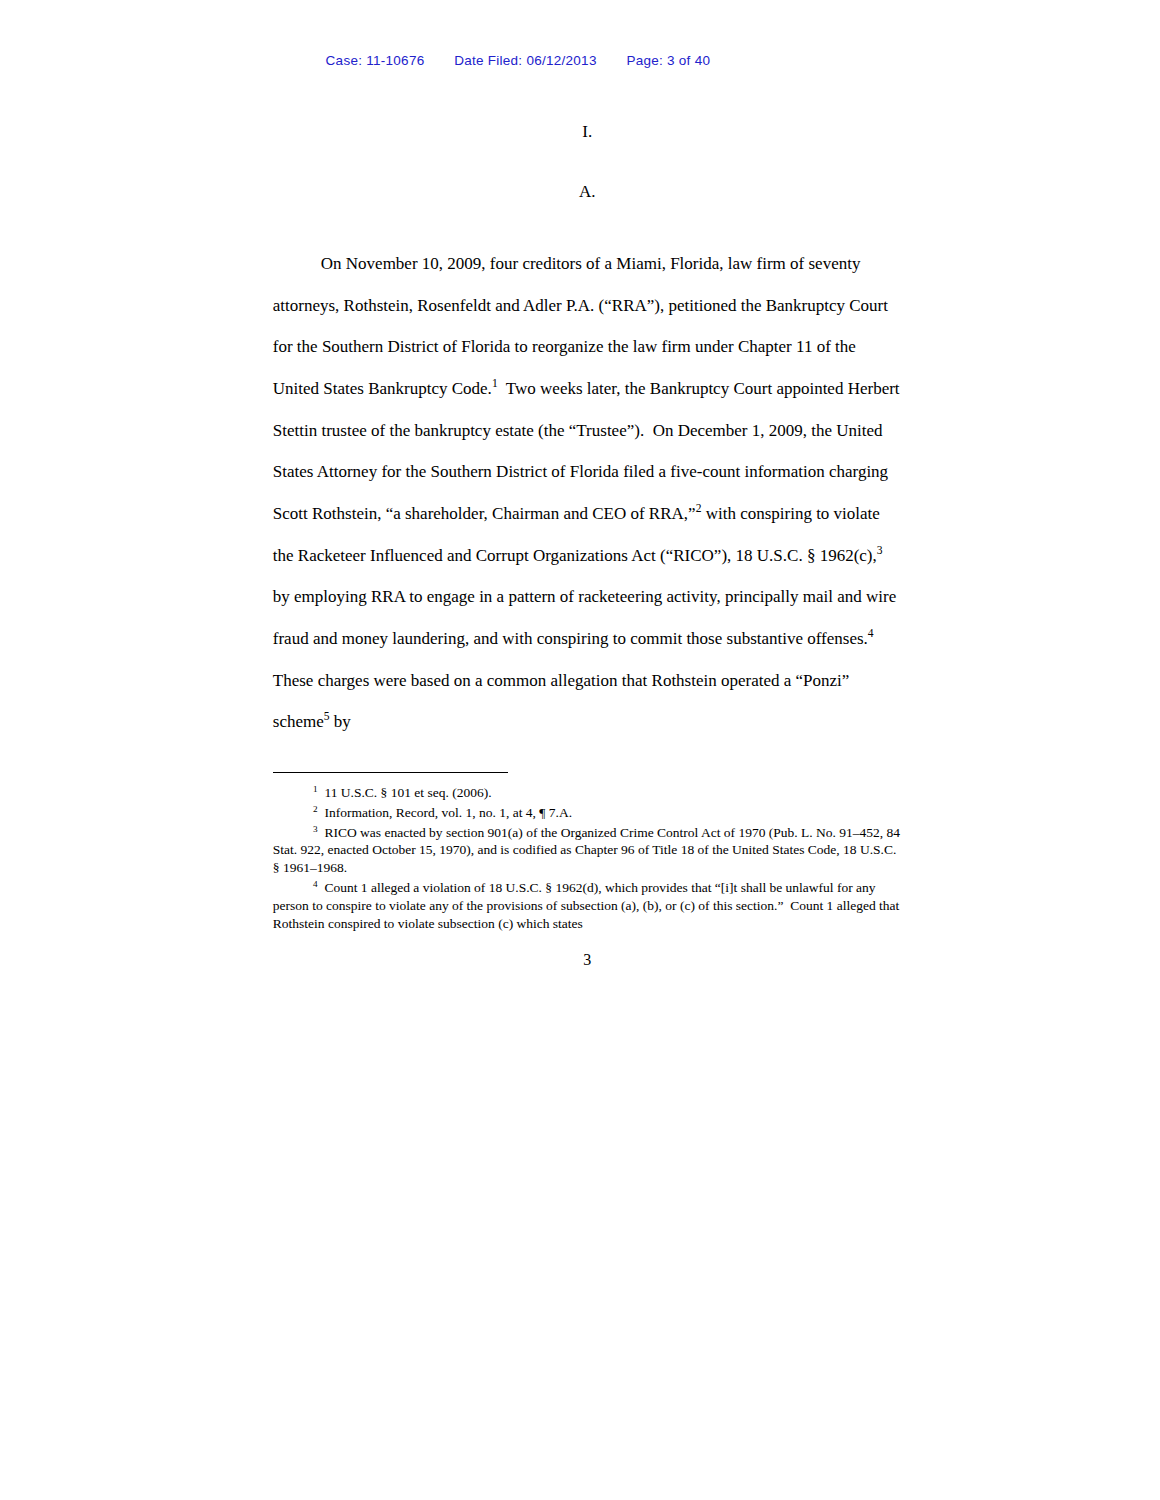Case: 11-10676 Date Filed: 06/12/2013 Page: 3 of 40
I.
A.
On November 10, 2009, four creditors of a Miami, Florida, law firm of seventy attorneys, Rothstein, Rosenfeldt and Adler P.A. (“RRA”), petitioned the Bankruptcy Court for the Southern District of Florida to reorganize the law firm under Chapter 11 of the United States Bankruptcy Code.1 Two weeks later, the Bankruptcy Court appointed Herbert Stettin trustee of the bankruptcy estate (the “Trustee”). On December 1, 2009, the United States Attorney for the Southern District of Florida filed a five-count information charging Scott Rothstein, “a shareholder, Chairman and CEO of RRA,”2 with conspiring to violate the Racketeer Influenced and Corrupt Organizations Act (“RICO”), 18 U.S.C. § 1962(c),3 by employing RRA to engage in a pattern of racketeering activity, principally mail and wire fraud and money laundering, and with conspiring to commit those substantive offenses.4 These charges were based on a common allegation that Rothstein operated a “Ponzi” scheme5 by
1 11 U.S.C. § 101 et seq. (2006).
2 Information, Record, vol. 1, no. 1, at 4, ¶ 7.A.
3 RICO was enacted by section 901(a) of the Organized Crime Control Act of 1970 (Pub. L. No. 91–452, 84 Stat. 922, enacted October 15, 1970), and is codified as Chapter 96 of Title 18 of the United States Code, 18 U.S.C. § 1961–1968.
4 Count 1 alleged a violation of 18 U.S.C. § 1962(d), which provides that “[i]t shall be unlawful for any person to conspire to violate any of the provisions of subsection (a), (b), or (c) of this section.” Count 1 alleged that Rothstein conspired to violate subsection (c) which states
3